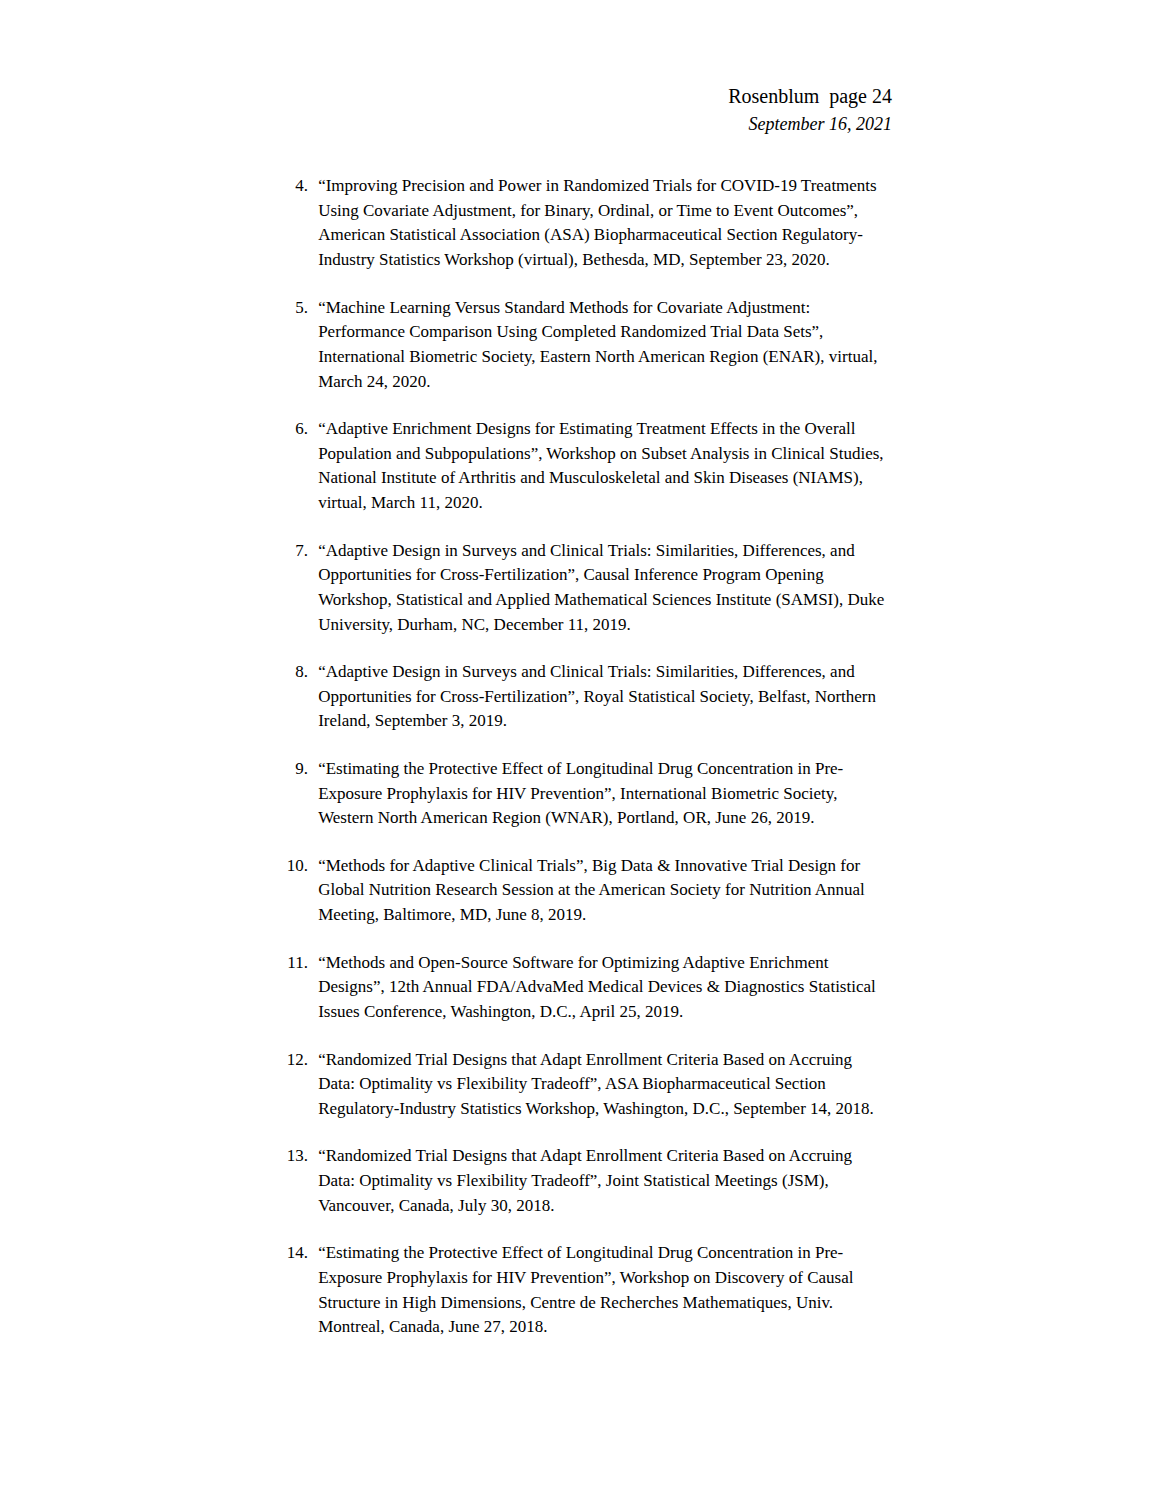Rosenblum page 24
September 16, 2021
“Improving Precision and Power in Randomized Trials for COVID-19 Treatments Using Covariate Adjustment, for Binary, Ordinal, or Time to Event Outcomes”, American Statistical Association (ASA) Biopharmaceutical Section Regulatory-Industry Statistics Workshop (virtual), Bethesda, MD, September 23, 2020.
“Machine Learning Versus Standard Methods for Covariate Adjustment: Performance Comparison Using Completed Randomized Trial Data Sets”, International Biometric Society, Eastern North American Region (ENAR), virtual, March 24, 2020.
“Adaptive Enrichment Designs for Estimating Treatment Effects in the Overall Population and Subpopulations”, Workshop on Subset Analysis in Clinical Studies, National Institute of Arthritis and Musculoskeletal and Skin Diseases (NIAMS), virtual, March 11, 2020.
“Adaptive Design in Surveys and Clinical Trials: Similarities, Differences, and Opportunities for Cross-Fertilization”, Causal Inference Program Opening Workshop, Statistical and Applied Mathematical Sciences Institute (SAMSI), Duke University, Durham, NC, December 11, 2019.
“Adaptive Design in Surveys and Clinical Trials: Similarities, Differences, and Opportunities for Cross-Fertilization”, Royal Statistical Society, Belfast, Northern Ireland, September 3, 2019.
“Estimating the Protective Effect of Longitudinal Drug Concentration in Pre-Exposure Prophylaxis for HIV Prevention”, International Biometric Society, Western North American Region (WNAR), Portland, OR, June 26, 2019.
“Methods for Adaptive Clinical Trials”, Big Data & Innovative Trial Design for Global Nutrition Research Session at the American Society for Nutrition Annual Meeting, Baltimore, MD, June 8, 2019.
“Methods and Open-Source Software for Optimizing Adaptive Enrichment Designs”, 12th Annual FDA/AdvaMed Medical Devices & Diagnostics Statistical Issues Conference, Washington, D.C., April 25, 2019.
“Randomized Trial Designs that Adapt Enrollment Criteria Based on Accruing Data: Optimality vs Flexibility Tradeoff”, ASA Biopharmaceutical Section Regulatory-Industry Statistics Workshop, Washington, D.C., September 14, 2018.
“Randomized Trial Designs that Adapt Enrollment Criteria Based on Accruing Data: Optimality vs Flexibility Tradeoff”, Joint Statistical Meetings (JSM), Vancouver, Canada, July 30, 2018.
“Estimating the Protective Effect of Longitudinal Drug Concentration in Pre-Exposure Prophylaxis for HIV Prevention”, Workshop on Discovery of Causal Structure in High Dimensions, Centre de Recherches Mathematiques, Univ. Montreal, Canada, June 27, 2018.